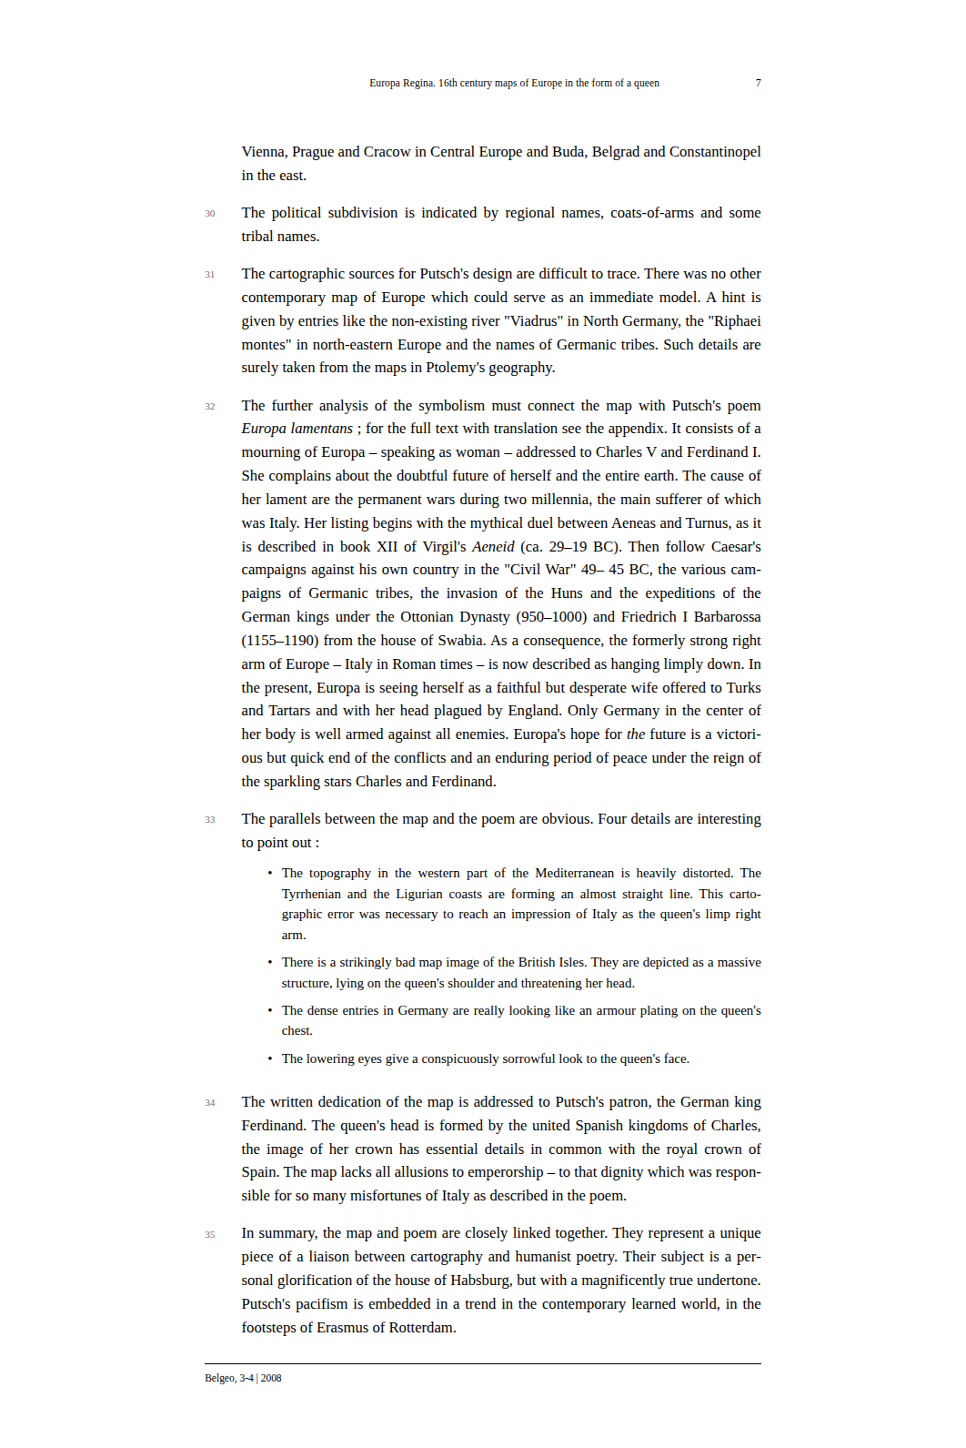Europa Regina. 16th century maps of Europe in the form of a queen 7
Vienna, Prague and Cracow in Central Europe and Buda, Belgrad and Constantinopel in the east.
30
The political subdivision is indicated by regional names, coats-of-arms and some tribal names.
31
The cartographic sources for Putsch's design are difficult to trace. There was no other contemporary map of Europe which could serve as an immediate model. A hint is given by entries like the non-existing river "Viadrus" in North Germany, the "Riphaei montes" in north-eastern Europe and the names of Germanic tribes. Such details are surely taken from the maps in Ptolemy's geography.
32
The further analysis of the symbolism must connect the map with Putsch's poem Europa lamentans ; for the full text with translation see the appendix. It consists of a mourning of Europa – speaking as woman – addressed to Charles V and Ferdinand I. She complains about the doubtful future of herself and the entire earth. The cause of her lament are the permanent wars during two millennia, the main sufferer of which was Italy. Her listing begins with the mythical duel between Aeneas and Turnus, as it is described in book XII of Virgil's Aeneid (ca. 29–19 BC). Then follow Caesar's campaigns against his own country in the "Civil War" 49– 45 BC, the various campaigns of Germanic tribes, the invasion of the Huns and the expeditions of the German kings under the Ottonian Dynasty (950–1000) and Friedrich I Barbarossa (1155–1190) from the house of Swabia. As a consequence, the formerly strong right arm of Europe – Italy in Roman times – is now described as hanging limply down. In the present, Europa is seeing herself as a faithful but desperate wife offered to Turks and Tartars and with her head plagued by England. Only Germany in the center of her body is well armed against all enemies. Europa's hope for the future is a victorious but quick end of the conflicts and an enduring period of peace under the reign of the sparkling stars Charles and Ferdinand.
33
The parallels between the map and the poem are obvious. Four details are interesting to point out :
The topography in the western part of the Mediterranean is heavily distorted. The Tyrrhenian and the Ligurian coasts are forming an almost straight line. This cartographic error was necessary to reach an impression of Italy as the queen's limp right arm.
There is a strikingly bad map image of the British Isles. They are depicted as a massive structure, lying on the queen's shoulder and threatening her head.
The dense entries in Germany are really looking like an armour plating on the queen's chest.
The lowering eyes give a conspicuously sorrowful look to the queen's face.
34
The written dedication of the map is addressed to Putsch's patron, the German king Ferdinand. The queen's head is formed by the united Spanish kingdoms of Charles, the image of her crown has essential details in common with the royal crown of Spain. The map lacks all allusions to emperorship – to that dignity which was responsible for so many misfortunes of Italy as described in the poem.
35
In summary, the map and poem are closely linked together. They represent a unique piece of a liaison between cartography and humanist poetry. Their subject is a personal glorification of the house of Habsburg, but with a magnificently true undertone. Putsch's pacifism is embedded in a trend in the contemporary learned world, in the footsteps of Erasmus of Rotterdam.
Belgeo, 3-4 | 2008